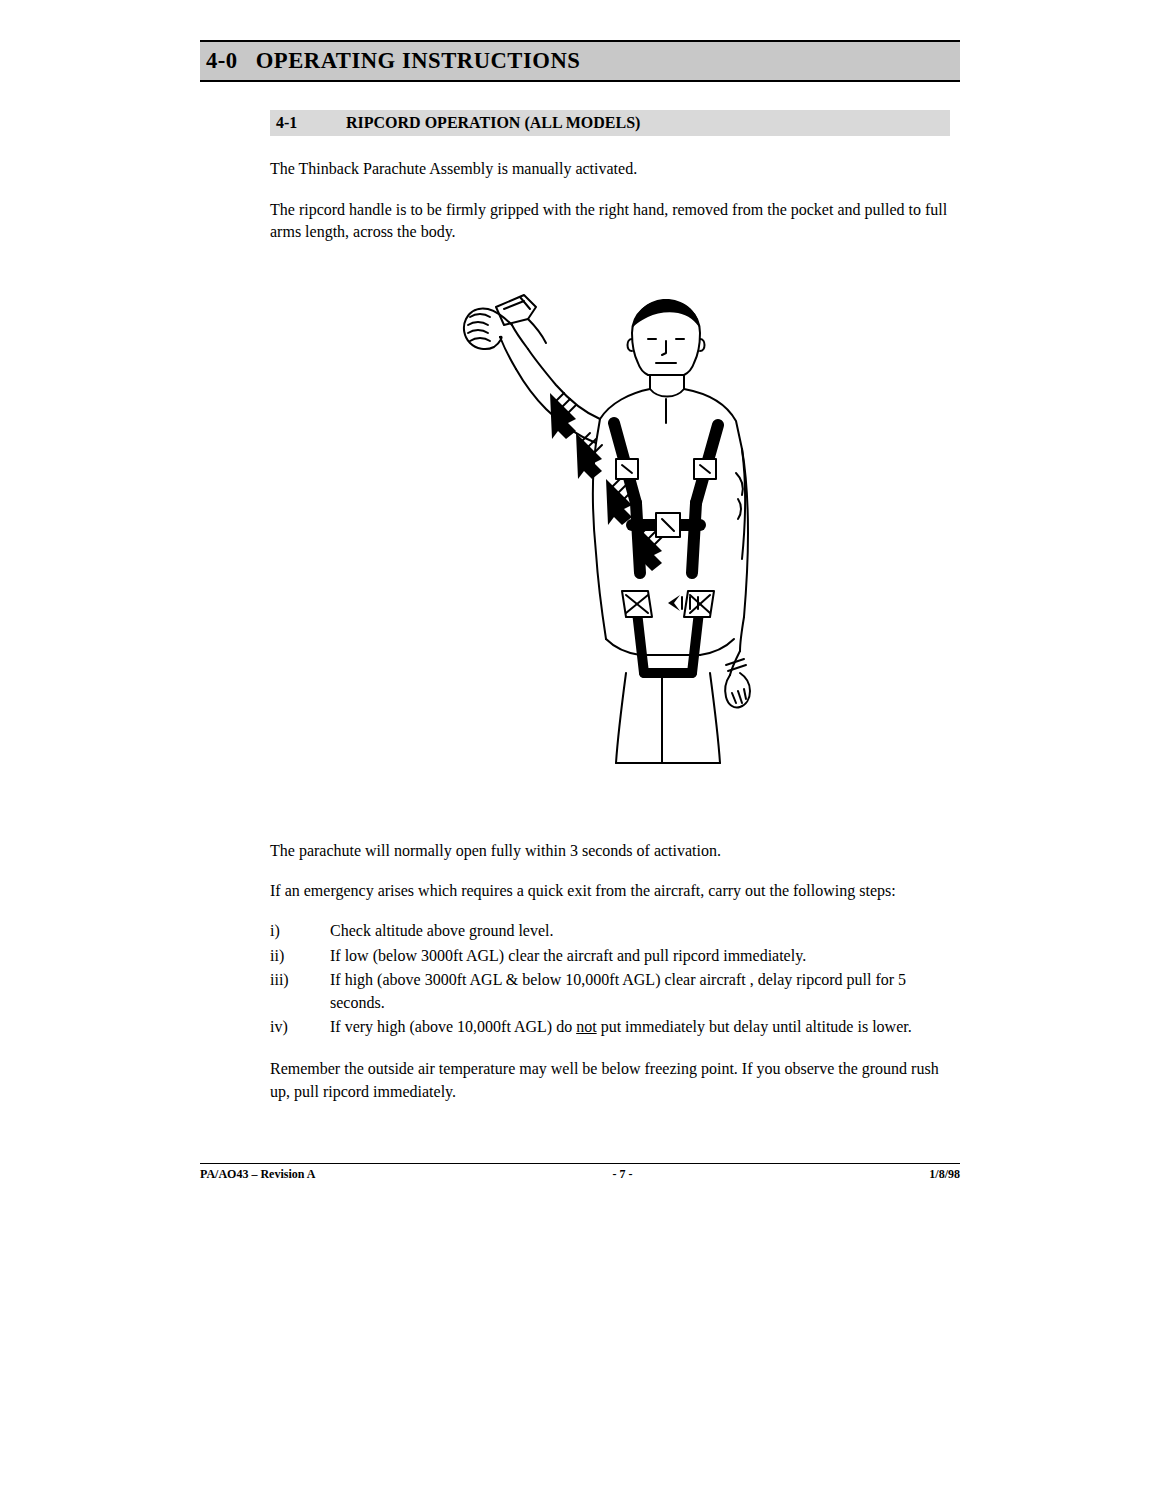4-0 OPERATING INSTRUCTIONS
4-1 RIPCORD OPERATION (ALL MODELS)
The Thinback Parachute Assembly is manually activated.
The ripcord handle is to be firmly gripped with the right hand, removed from the pocket and pulled to full arms length, across the body.
The parachute will normally open fully within 3 seconds of activation.
If an emergency arises which requires a quick exit from the aircraft, carry out the following steps:
i) Check altitude above ground level.
ii) If low (below 3000ft AGL) clear the aircraft and pull ripcord immediately.
iii) If high (above 3000ft AGL & below 10,000ft AGL) clear aircraft , delay ripcord pull for 5 seconds.
iv) If very high (above 10,000ft AGL) do not put immediately but delay until altitude is lower.
Remember the outside air temperature may well be below freezing point. If you observe the ground rush up, pull ripcord immediately.
PA/AO43 – Revision A
- 7 -
1/8/98